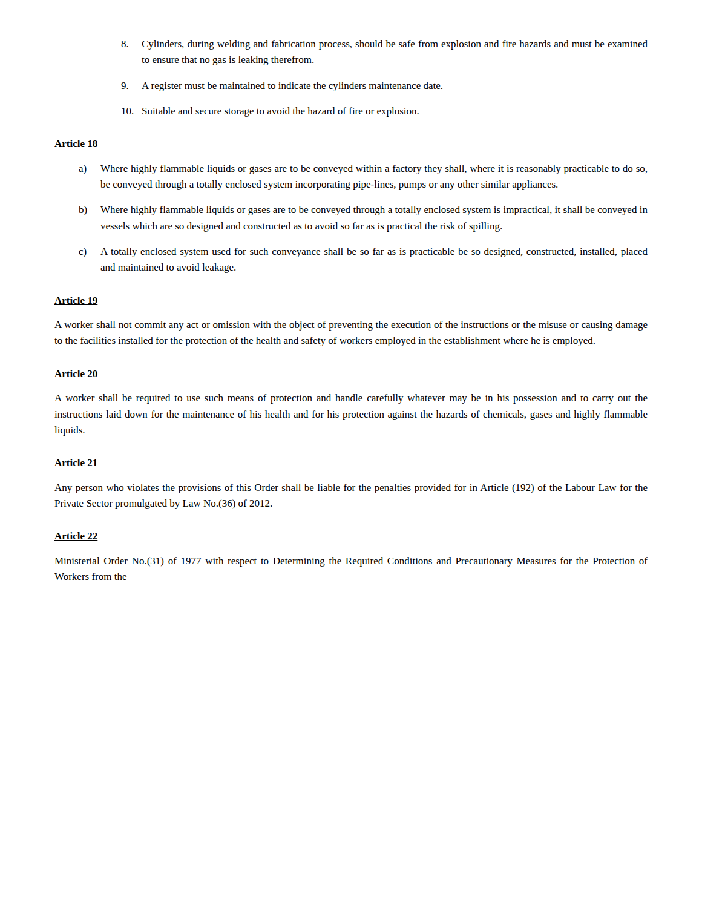Cylinders, during welding and fabrication process, should be safe from explosion and fire hazards and must be examined to ensure that no gas is leaking therefrom.
A register must be maintained to indicate the cylinders maintenance date.
Suitable and secure storage to avoid the hazard of fire or explosion.
Article 18
Where highly flammable liquids or gases are to be conveyed within a factory they shall, where it is reasonably practicable to do so, be conveyed through a totally enclosed system incorporating pipe-lines, pumps or any other similar appliances.
Where highly flammable liquids or gases are to be conveyed through a totally enclosed system is impractical, it shall be conveyed in vessels which are so designed and constructed as to avoid so far as is practical the risk of spilling.
A totally enclosed system used for such conveyance shall be so far as is practicable be so designed, constructed, installed, placed and maintained to avoid leakage.
Article 19
A worker shall not commit any act or omission with the object of preventing the execution of the instructions or the misuse or causing damage to the facilities installed for the protection of the health and safety of workers employed in the establishment where he is employed.
Article 20
A worker shall be required to use such means of protection and handle carefully whatever may be in his possession and to carry out the instructions laid down for the maintenance of his health and for his protection against the hazards of chemicals, gases and highly flammable liquids.
Article 21
Any person who violates the provisions of this Order shall be liable for the penalties provided for in Article (192) of the Labour Law for the Private Sector promulgated by Law No.(36) of 2012.
Article 22
Ministerial Order No.(31) of 1977 with respect to Determining the Required Conditions and Precautionary Measures for the Protection of Workers from the